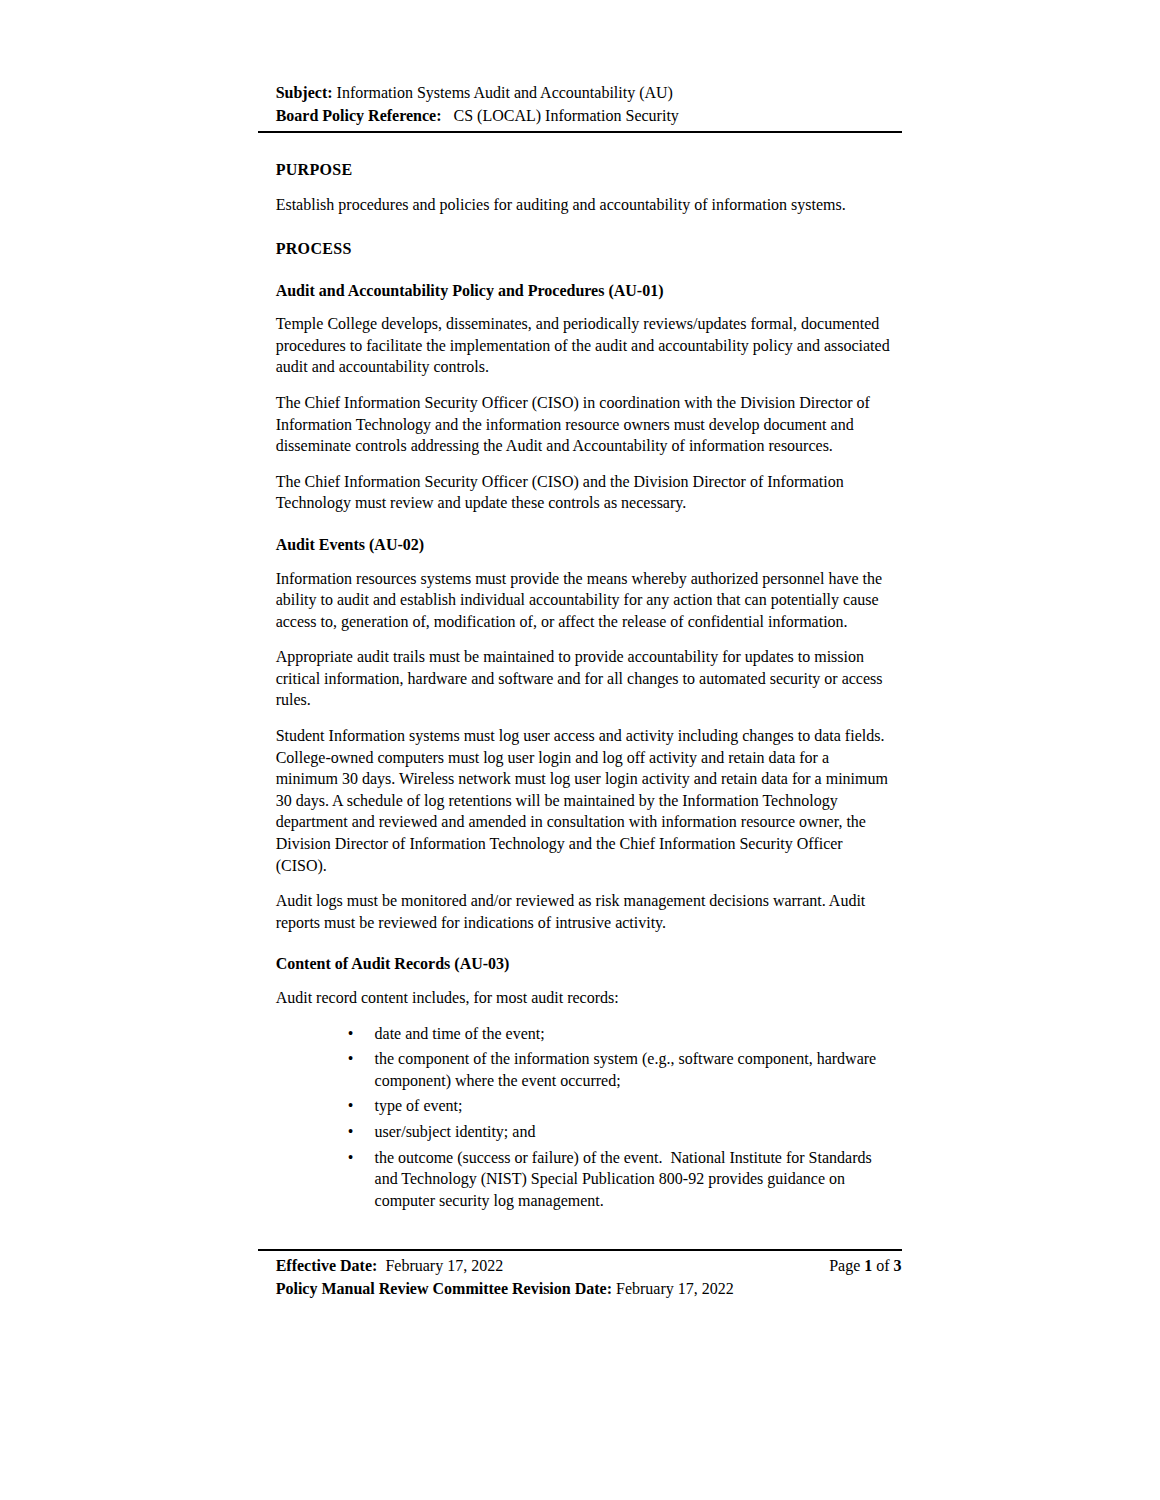Subject: Information Systems Audit and Accountability (AU)
Board Policy Reference: CS (LOCAL) Information Security
PURPOSE
Establish procedures and policies for auditing and accountability of information systems.
PROCESS
Audit and Accountability Policy and Procedures (AU-01)
Temple College develops, disseminates, and periodically reviews/updates formal, documented procedures to facilitate the implementation of the audit and accountability policy and associated audit and accountability controls.
The Chief Information Security Officer (CISO) in coordination with the Division Director of Information Technology and the information resource owners must develop document and disseminate controls addressing the Audit and Accountability of information resources.
The Chief Information Security Officer (CISO) and the Division Director of Information Technology must review and update these controls as necessary.
Audit Events (AU-02)
Information resources systems must provide the means whereby authorized personnel have the ability to audit and establish individual accountability for any action that can potentially cause access to, generation of, modification of, or affect the release of confidential information.
Appropriate audit trails must be maintained to provide accountability for updates to mission critical information, hardware and software and for all changes to automated security or access rules.
Student Information systems must log user access and activity including changes to data fields. College-owned computers must log user login and log off activity and retain data for a minimum 30 days. Wireless network must log user login activity and retain data for a minimum 30 days. A schedule of log retentions will be maintained by the Information Technology department and reviewed and amended in consultation with information resource owner, the Division Director of Information Technology and the Chief Information Security Officer (CISO).
Audit logs must be monitored and/or reviewed as risk management decisions warrant. Audit reports must be reviewed for indications of intrusive activity.
Content of Audit Records (AU-03)
Audit record content includes, for most audit records:
date and time of the event;
the component of the information system (e.g., software component, hardware component) where the event occurred;
type of event;
user/subject identity; and
the outcome (success or failure) of the event. National Institute for Standards and Technology (NIST) Special Publication 800-92 provides guidance on computer security log management.
Effective Date: February 17, 2022
Page 1 of 3
Policy Manual Review Committee Revision Date: February 17, 2022